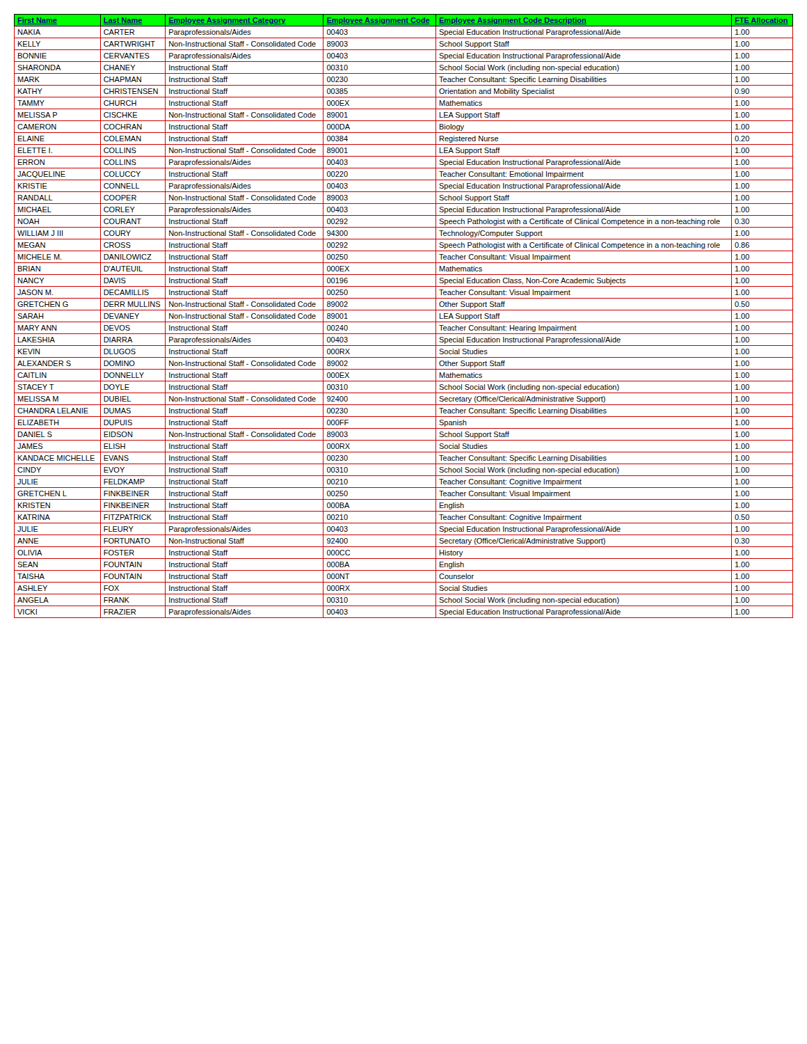| First Name | Last Name | Employee Assignment Category | Employee Assignment Code | Employee Assignment Code Description | FTE Allocation |
| --- | --- | --- | --- | --- | --- |
| NAKIA | CARTER | Paraprofessionals/Aides | 00403 | Special Education Instructional Paraprofessional/Aide | 1.00 |
| KELLY | CARTWRIGHT | Non-Instructional Staff - Consolidated Code | 89003 | School Support Staff | 1.00 |
| BONNIE | CERVANTES | Paraprofessionals/Aides | 00403 | Special Education Instructional Paraprofessional/Aide | 1.00 |
| SHARONDA | CHANEY | Instructional Staff | 00310 | School Social Work (including non-special education) | 1.00 |
| MARK | CHAPMAN | Instructional Staff | 00230 | Teacher Consultant: Specific Learning Disabilities | 1.00 |
| KATHY | CHRISTENSEN | Instructional Staff | 00385 | Orientation and Mobility Specialist | 0.90 |
| TAMMY | CHURCH | Instructional Staff | 000EX | Mathematics | 1.00 |
| MELISSA P | CISCHKE | Non-Instructional Staff - Consolidated Code | 89001 | LEA Support Staff | 1.00 |
| CAMERON | COCHRAN | Instructional Staff | 000DA | Biology | 1.00 |
| ELAINE | COLEMAN | Instructional Staff | 00384 | Registered Nurse | 0.20 |
| ELETTE I. | COLLINS | Non-Instructional Staff - Consolidated Code | 89001 | LEA Support Staff | 1.00 |
| ERRON | COLLINS | Paraprofessionals/Aides | 00403 | Special Education Instructional Paraprofessional/Aide | 1.00 |
| JACQUELINE | COLUCCY | Instructional Staff | 00220 | Teacher Consultant: Emotional Impairment | 1.00 |
| KRISTIE | CONNELL | Paraprofessionals/Aides | 00403 | Special Education Instructional Paraprofessional/Aide | 1.00 |
| RANDALL | COOPER | Non-Instructional Staff - Consolidated Code | 89003 | School Support Staff | 1.00 |
| MICHAEL | CORLEY | Paraprofessionals/Aides | 00403 | Special Education Instructional Paraprofessional/Aide | 1.00 |
| NOAH | COURANT | Instructional Staff | 00292 | Speech Pathologist with a Certificate of Clinical Competence in a non-teaching role | 0.30 |
| WILLIAM J III | COURY | Non-Instructional Staff - Consolidated Code | 94300 | Technology/Computer Support | 1.00 |
| MEGAN | CROSS | Instructional Staff | 00292 | Speech Pathologist with a Certificate of Clinical Competence in a non-teaching role | 0.86 |
| MICHELE M. | DANILOWICZ | Instructional Staff | 00250 | Teacher Consultant: Visual Impairment | 1.00 |
| BRIAN | D'AUTEUIL | Instructional Staff | 000EX | Mathematics | 1.00 |
| NANCY | DAVIS | Instructional Staff | 00196 | Special Education Class, Non-Core Academic Subjects | 1.00 |
| JASON M. | DECAMILLIS | Instructional Staff | 00250 | Teacher Consultant: Visual Impairment | 1.00 |
| GRETCHEN G | DERR MULLINS | Non-Instructional Staff - Consolidated Code | 89002 | Other Support Staff | 0.50 |
| SARAH | DEVANEY | Non-Instructional Staff - Consolidated Code | 89001 | LEA Support Staff | 1.00 |
| MARY ANN | DEVOS | Instructional Staff | 00240 | Teacher Consultant: Hearing Impairment | 1.00 |
| LAKESHIA | DIARRA | Paraprofessionals/Aides | 00403 | Special Education Instructional Paraprofessional/Aide | 1.00 |
| KEVIN | DLUGOS | Instructional Staff | 000RX | Social Studies | 1.00 |
| ALEXANDER S | DOMINO | Non-Instructional Staff - Consolidated Code | 89002 | Other Support Staff | 1.00 |
| CAITLIN | DONNELLY | Instructional Staff | 000EX | Mathematics | 1.00 |
| STACEY T | DOYLE | Instructional Staff | 00310 | School Social Work (including non-special education) | 1.00 |
| MELISSA M | DUBIEL | Non-Instructional Staff - Consolidated Code | 92400 | Secretary (Office/Clerical/Administrative Support) | 1.00 |
| CHANDRA LELANIE | DUMAS | Instructional Staff | 00230 | Teacher Consultant: Specific Learning Disabilities | 1.00 |
| ELIZABETH | DUPUIS | Instructional Staff | 000FF | Spanish | 1.00 |
| DANIEL S | EIDSON | Non-Instructional Staff - Consolidated Code | 89003 | School Support Staff | 1.00 |
| JAMES | ELISH | Instructional Staff | 000RX | Social Studies | 1.00 |
| KANDACE MICHELLE | EVANS | Instructional Staff | 00230 | Teacher Consultant: Specific Learning Disabilities | 1.00 |
| CINDY | EVOY | Instructional Staff | 00310 | School Social Work (including non-special education) | 1.00 |
| JULIE | FELDKAMP | Instructional Staff | 00210 | Teacher Consultant: Cognitive Impairment | 1.00 |
| GRETCHEN L | FINKBEINER | Instructional Staff | 00250 | Teacher Consultant: Visual Impairment | 1.00 |
| KRISTEN | FINKBEINER | Instructional Staff | 000BA | English | 1.00 |
| KATRINA | FITZPATRICK | Instructional Staff | 00210 | Teacher Consultant: Cognitive Impairment | 0.50 |
| JULIE | FLEURY | Paraprofessionals/Aides | 00403 | Special Education Instructional Paraprofessional/Aide | 1.00 |
| ANNE | FORTUNATO | Non-Instructional Staff | 92400 | Secretary (Office/Clerical/Administrative Support) | 0.30 |
| OLIVIA | FOSTER | Instructional Staff | 000CC | History | 1.00 |
| SEAN | FOUNTAIN | Instructional Staff | 000BA | English | 1.00 |
| TAISHA | FOUNTAIN | Instructional Staff | 000NT | Counselor | 1.00 |
| ASHLEY | FOX | Instructional Staff | 000RX | Social Studies | 1.00 |
| ANGELA | FRANK | Instructional Staff | 00310 | School Social Work (including non-special education) | 1.00 |
| VICKI | FRAZIER | Paraprofessionals/Aides | 00403 | Special Education Instructional Paraprofessional/Aide | 1.00 |